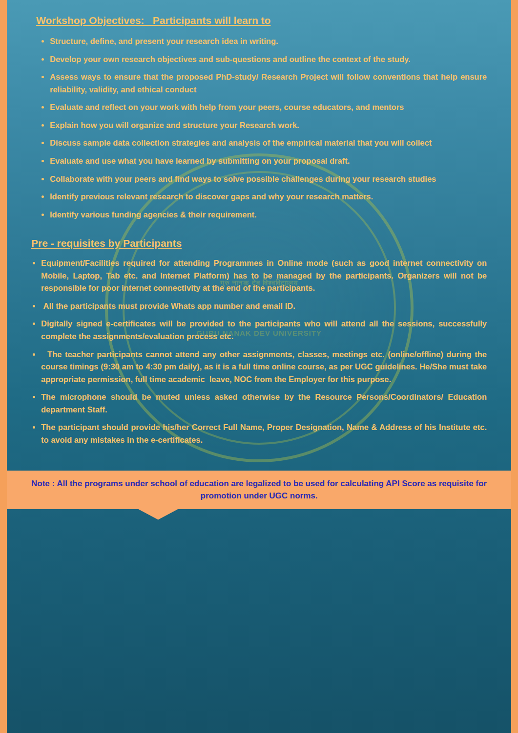गुरु नानक देव विश्वविद्यालय
GURU NANAK DEV UNIVERSITY
Workshop Objectives: Participants will learn to
Structure, define, and present your research idea in writing.
Develop your own research objectives and sub-questions and outline the context of the study.
Assess ways to ensure that the proposed PhD-study/ Research Project will follow conventions that help ensure reliability, validity, and ethical conduct
Evaluate and reflect on your work with help from your peers, course educators, and mentors
Explain how you will organize and structure your Research work.
Discuss sample data collection strategies and analysis of the empirical material that you will collect
Evaluate and use what you have learned by submitting on your proposal draft.
Collaborate with your peers and find ways to solve possible challenges during your research studies
Identify previous relevant research to discover gaps and why your research matters.
Identify various funding agencies & their requirement.
Pre - requisites by Participants
Equipment/Facilities required for attending Programmes in Online mode (such as good internet connectivity on Mobile, Laptop, Tab etc. and Internet Platform) has to be managed by the participants. Organizers will not be responsible for poor internet connectivity at the end of the participants.
All the participants must provide Whats app number and email ID.
Digitally signed e-certificates will be provided to the participants who will attend all the sessions, successfully complete the assignments/evaluation process etc.
The teacher participants cannot attend any other assignments, classes, meetings etc. (online/offline) during the course timings (9:30 am to 4:30 pm daily), as it is a full time online course, as per UGC guidelines. He/She must take appropriate permission, full time academic leave, NOC from the Employer for this purpose.
The microphone should be muted unless asked otherwise by the Resource Persons/Coordinators/ Education department Staff.
The participant should provide his/her Correct Full Name, Proper Designation, Name & Address of his Institute etc. to avoid any mistakes in the e-certificates.
Note : All the programs under school of education are legalized to be used for calculating API Score as requisite for promotion under UGC norms.